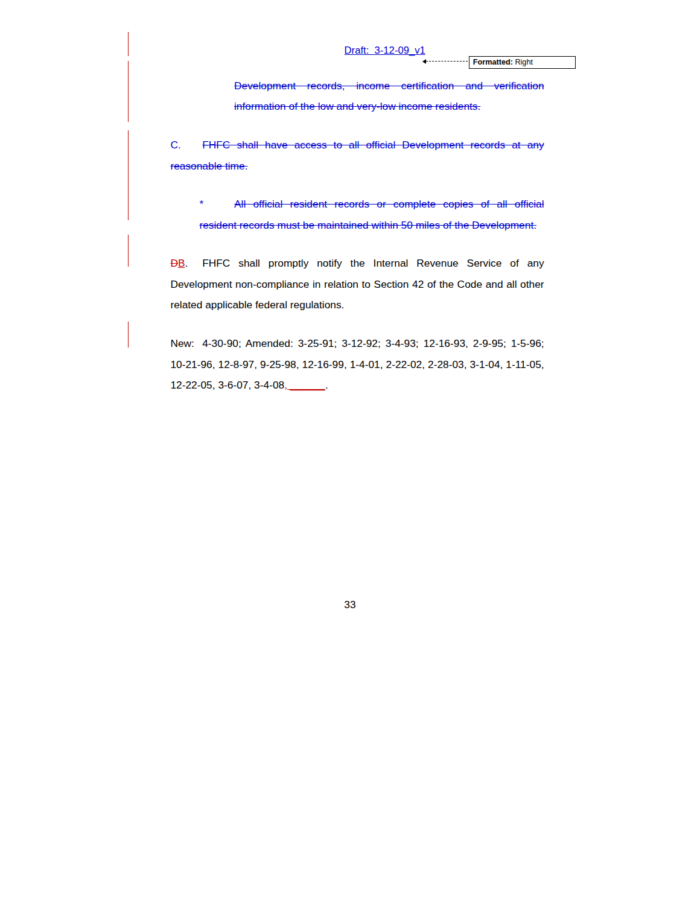Draft: 3-12-09_v1
Formatted: Right
Development records, income certification and verification information of the low and very-low income residents.
C. FHFC shall have access to all official Development records at any reasonable time.
*All official resident records or complete copies of all official resident records must be maintained within 50 miles of the Development.
DB. FHFC shall promptly notify the Internal Revenue Service of any Development non-compliance in relation to Section 42 of the Code and all other related applicable federal regulations.
New: 4-30-90; Amended: 3-25-91; 3-12-92; 3-4-93; 12-16-93, 2-9-95; 1-5-96; 10-21-96, 12-8-97, 9-25-98, 12-16-99, 1-4-01, 2-22-02, 2-28-03, 3-1-04, 1-11-05, 12-22-05, 3-6-07, 3-4-08, ______.
33